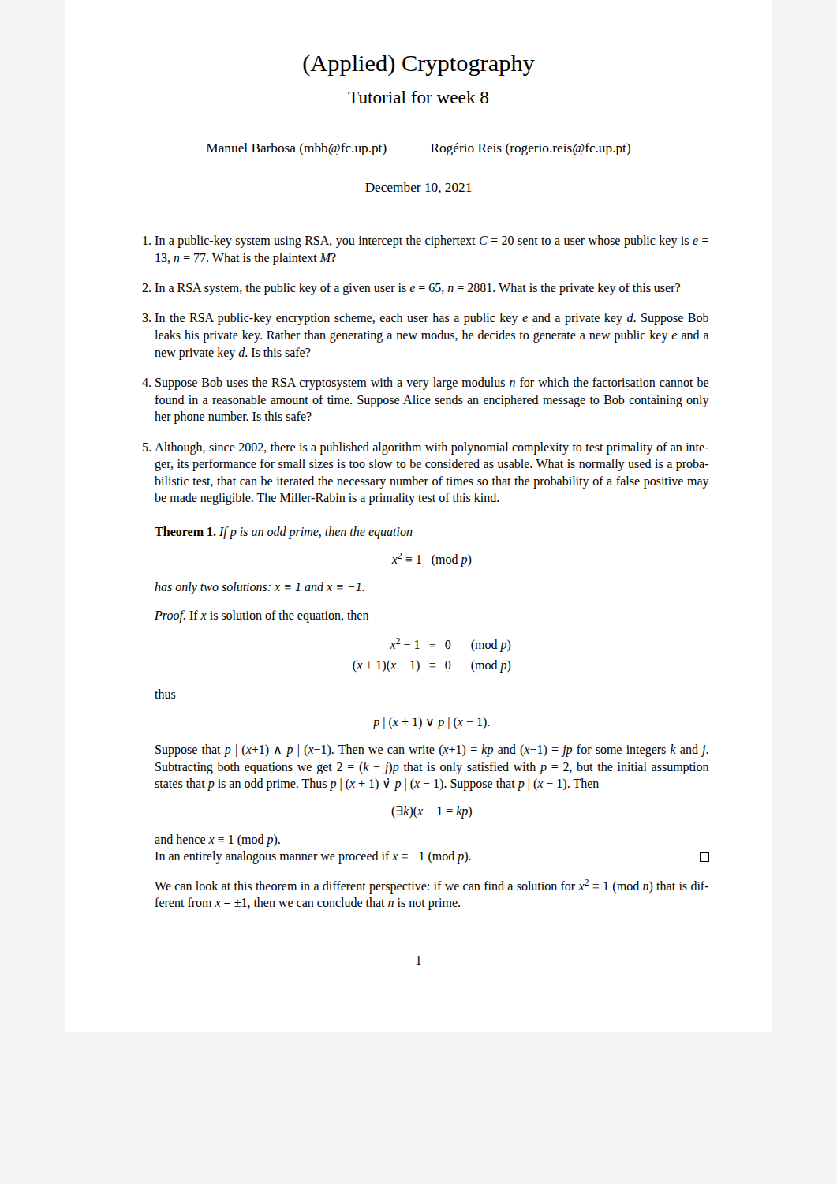(Applied) Cryptography
Tutorial for week 8
Manuel Barbosa (mbb@fc.up.pt) Rogério Reis (rogerio.reis@fc.up.pt)
December 10, 2021
In a public-key system using RSA, you intercept the ciphertext C = 20 sent to a user whose public key is e = 13, n = 77. What is the plaintext M?
In a RSA system, the public key of a given user is e = 65, n = 2881. What is the private key of this user?
In the RSA public-key encryption scheme, each user has a public key e and a private key d. Suppose Bob leaks his private key. Rather than generating a new modus, he decides to generate a new public key e and a new private key d. Is this safe?
Suppose Bob uses the RSA cryptosystem with a very large modulus n for which the factorisation cannot be found in a reasonable amount of time. Suppose Alice sends an enciphered message to Bob containing only her phone number. Is this safe?
Although, since 2002, there is a published algorithm with polynomial complexity to test primality of an integer, its performance for small sizes is too slow to be considered as usable. What is normally used is a probabilistic test, that can be iterated the necessary number of times so that the probability of a false positive may be made negligible. The Miller-Rabin is a primality test of this kind.
Theorem 1. If p is an odd prime, then the equation
x2 ≡ 1 (mod p)
has only two solutions: x ≡ 1 and x ≡ −1.
Proof. If x is solution of the equation, then
| x 2 − 1 | ≡ | 0 | (mod p ) |
| ( x + 1)( x − 1) | ≡ | 0 | (mod p ) |
thus
p | (x + 1) ∨ p | (x − 1).
Suppose that p | (x+1) ∧ p | (x−1). Then we can write (x+1) = kp and (x−1) = jp for some integers k and j. Subtracting both equations we get 2 = (k − j)p that is only satisfied with p = 2, but the initial assumption states that p is an odd prime. Thus p | (x + 1) ∨̇ p | (x − 1). Suppose that p | (x − 1). Then
(∃k)(x − 1 = kp)
and hence x ≡ 1 (mod p).
In an entirely analogous manner we proceed if x ≡ −1 (mod p).
We can look at this theorem in a different perspective: if we can find a solution for x2 ≡ 1 (mod n) that is different from x = ±1, then we can conclude that n is not prime.
1